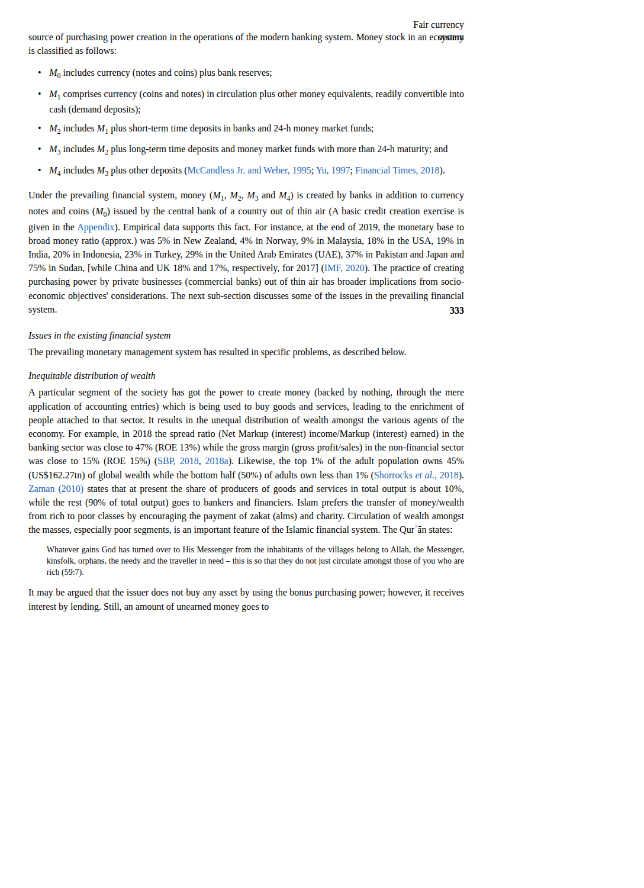Fair currency
system
source of purchasing power creation in the operations of the modern banking system. Money stock in an economy is classified as follows:
M0 includes currency (notes and coins) plus bank reserves;
M1 comprises currency (coins and notes) in circulation plus other money equivalents, readily convertible into cash (demand deposits);
M2 includes M1 plus short-term time deposits in banks and 24-h money market funds;
M3 includes M2 plus long-term time deposits and money market funds with more than 24-h maturity; and
M4 includes M3 plus other deposits (McCandless Jr. and Weber, 1995; Yu, 1997; Financial Times, 2018).
Under the prevailing financial system, money (M1, M2, M3 and M4) is created by banks in addition to currency notes and coins (M0) issued by the central bank of a country out of thin air (A basic credit creation exercise is given in the Appendix). Empirical data supports this fact. For instance, at the end of 2019, the monetary base to broad money ratio (approx.) was 5% in New Zealand, 4% in Norway, 9% in Malaysia, 18% in the USA, 19% in India, 20% in Indonesia, 23% in Turkey, 29% in the United Arab Emirates (UAE), 37% in Pakistan and Japan and 75% in Sudan, [while China and UK 18% and 17%, respectively, for 2017] (IMF, 2020). The practice of creating purchasing power by private businesses (commercial banks) out of thin air has broader implications from socio-economic objectives' considerations. The next sub-section discusses some of the issues in the prevailing financial system.
Issues in the existing financial system
The prevailing monetary management system has resulted in specific problems, as described below.
Inequitable distribution of wealth
A particular segment of the society has got the power to create money (backed by nothing, through the mere application of accounting entries) which is being used to buy goods and services, leading to the enrichment of people attached to that sector. It results in the unequal distribution of wealth amongst the various agents of the economy. For example, in 2018 the spread ratio (Net Markup (interest) income/Markup (interest) earned) in the banking sector was close to 47% (ROE 13%) while the gross margin (gross profit/sales) in the non-financial sector was close to 15% (ROE 15%) (SBP, 2018, 2018a). Likewise, the top 1% of the adult population owns 45% (US$162.27tn) of global wealth while the bottom half (50%) of adults own less than 1% (Shorrocks et al., 2018). Zaman (2010) states that at present the share of producers of goods and services in total output is about 10%, while the rest (90% of total output) goes to bankers and financiers. Islam prefers the transfer of money/wealth from rich to poor classes by encouraging the payment of zakat (alms) and charity. Circulation of wealth amongst the masses, especially poor segments, is an important feature of the Islamic financial system. The Qurʾān states:
Whatever gains God has turned over to His Messenger from the inhabitants of the villages belong to Allah, the Messenger, kinsfolk, orphans, the needy and the traveller in need – this is so that they do not just circulate amongst those of you who are rich (59:7).
It may be argued that the issuer does not buy any asset by using the bonus purchasing power; however, it receives interest by lending. Still, an amount of unearned money goes to
333